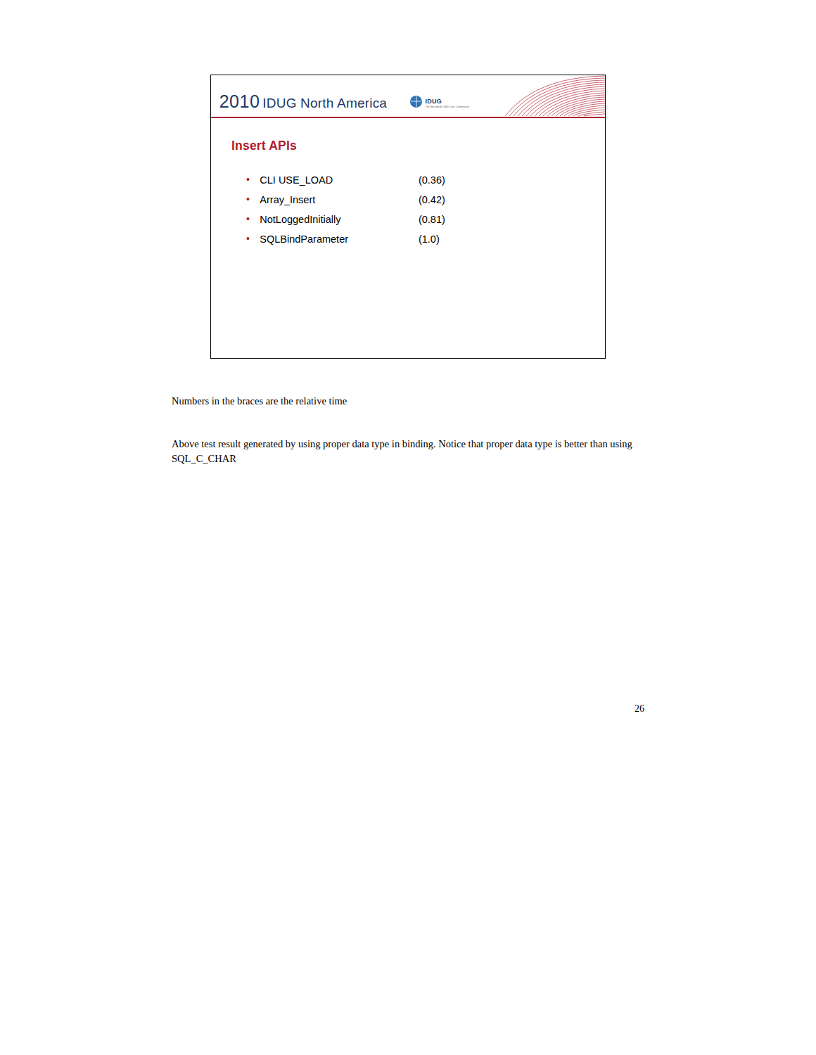2010 IDUG North America
IDUG The Worldwide DB2 User Community
Insert APIs
•CLI USE_LOAD(0.36)
•Array_Insert(0.42)
•NotLoggedInitially(0.81)
•SQLBindParameter(1.0)
Numbers in the braces are the relative time
Above test result generated by using proper data type in binding. Notice that proper data type is better than using SQL_C_CHAR
26